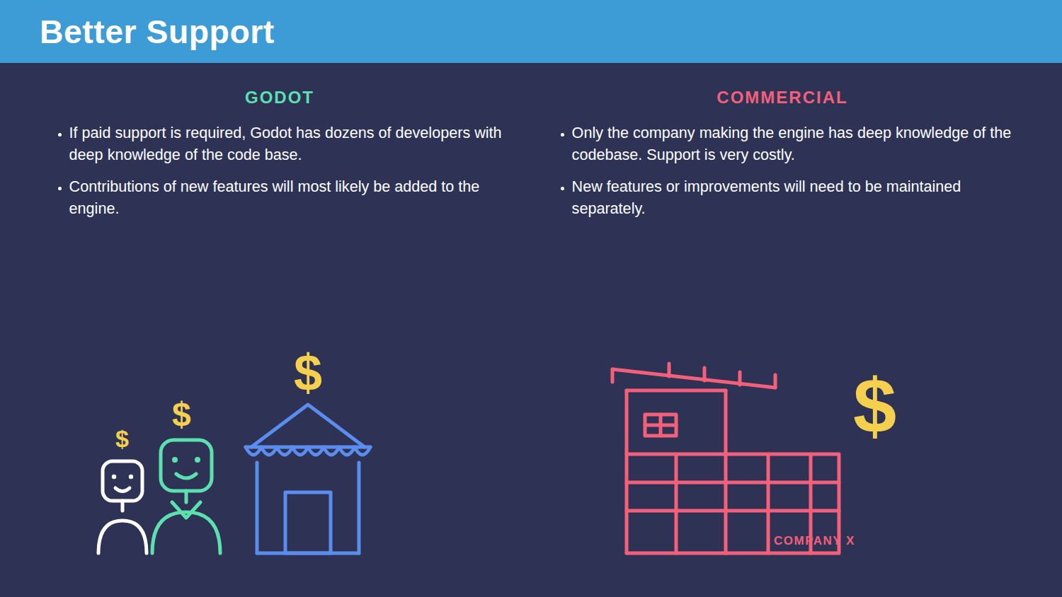Better Support
Godot
If paid support is required, Godot has dozens of developers with deep knowledge of the code base.
Contributions of new features will most likely be added to the engine.
Two people with dollar signs beside a small shop Line illustration: a small white figure and a green figure, each with a gold dollar sign above, standing next to an outlined small storefront with a gold dollar sign above its awning. $ $ $
Godot: community developers and small shops provide affordable support.
Commercial
Only the company making the engine has deep knowledge of the codebase. Support is very costly.
New features or improvements will need to be maintained separately.
Large corporate building labelled Company X with a big dollar sign Line illustration: a tall pink outlined office building with a crane on top, labelled "COMPANY X", next to a large gold dollar sign. $ COMPANY X
Commercial: a single large company controls and charges for support.